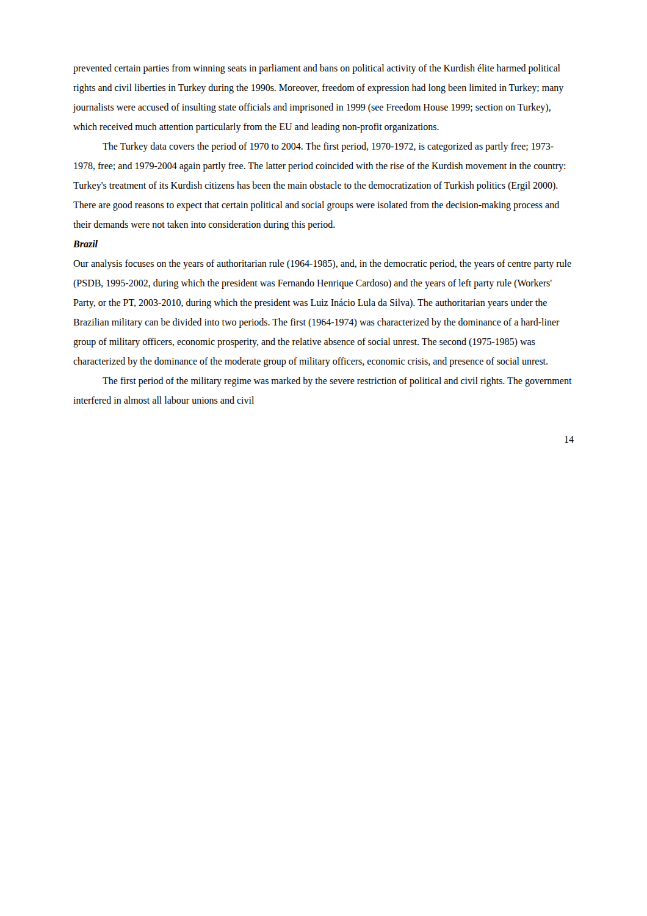prevented certain parties from winning seats in parliament and bans on political activity of the Kurdish élite harmed political rights and civil liberties in Turkey during the 1990s. Moreover, freedom of expression had long been limited in Turkey; many journalists were accused of insulting state officials and imprisoned in 1999 (see Freedom House 1999; section on Turkey), which received much attention particularly from the EU and leading non-profit organizations.
The Turkey data covers the period of 1970 to 2004. The first period, 1970-1972, is categorized as partly free; 1973-1978, free; and 1979-2004 again partly free. The latter period coincided with the rise of the Kurdish movement in the country: Turkey's treatment of its Kurdish citizens has been the main obstacle to the democratization of Turkish politics (Ergil 2000). There are good reasons to expect that certain political and social groups were isolated from the decision-making process and their demands were not taken into consideration during this period.
Brazil
Our analysis focuses on the years of authoritarian rule (1964-1985), and, in the democratic period, the years of centre party rule (PSDB, 1995-2002, during which the president was Fernando Henrique Cardoso) and the years of left party rule (Workers' Party, or the PT, 2003-2010, during which the president was Luiz Inácio Lula da Silva). The authoritarian years under the Brazilian military can be divided into two periods. The first (1964-1974) was characterized by the dominance of a hard-liner group of military officers, economic prosperity, and the relative absence of social unrest. The second (1975-1985) was characterized by the dominance of the moderate group of military officers, economic crisis, and presence of social unrest.
The first period of the military regime was marked by the severe restriction of political and civil rights. The government interfered in almost all labour unions and civil
14